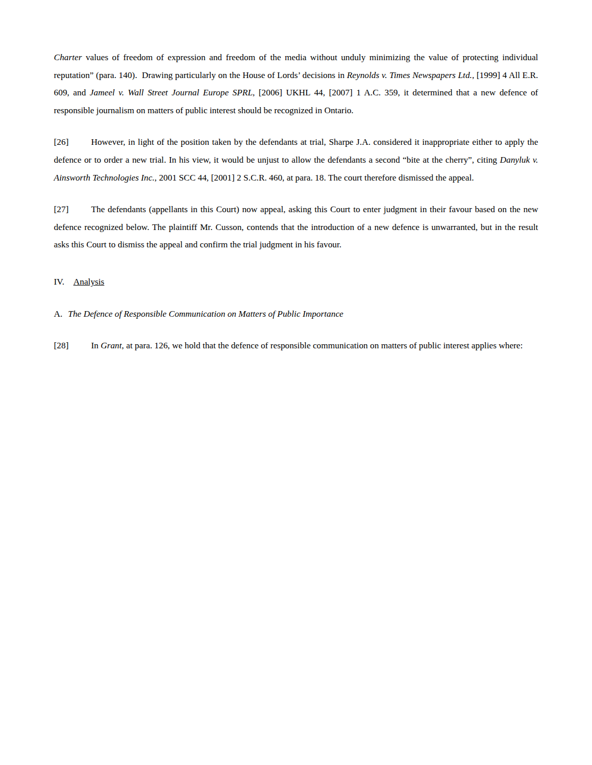Charter values of freedom of expression and freedom of the media without unduly minimizing the value of protecting individual reputation” (para. 140). Drawing particularly on the House of Lords’ decisions in Reynolds v. Times Newspapers Ltd., [1999] 4 All E.R. 609, and Jameel v. Wall Street Journal Europe SPRL, [2006] UKHL 44, [2007] 1 A.C. 359, it determined that a new defence of responsible journalism on matters of public interest should be recognized in Ontario.
[26] However, in light of the position taken by the defendants at trial, Sharpe J.A. considered it inappropriate either to apply the defence or to order a new trial. In his view, it would be unjust to allow the defendants a second “bite at the cherry”, citing Danyluk v. Ainsworth Technologies Inc., 2001 SCC 44, [2001] 2 S.C.R. 460, at para. 18. The court therefore dismissed the appeal.
[27] The defendants (appellants in this Court) now appeal, asking this Court to enter judgment in their favour based on the new defence recognized below. The plaintiff Mr. Cusson, contends that the introduction of a new defence is unwarranted, but in the result asks this Court to dismiss the appeal and confirm the trial judgment in his favour.
IV. Analysis
A. The Defence of Responsible Communication on Matters of Public Importance
[28] In Grant, at para. 126, we hold that the defence of responsible communication on matters of public interest applies where: